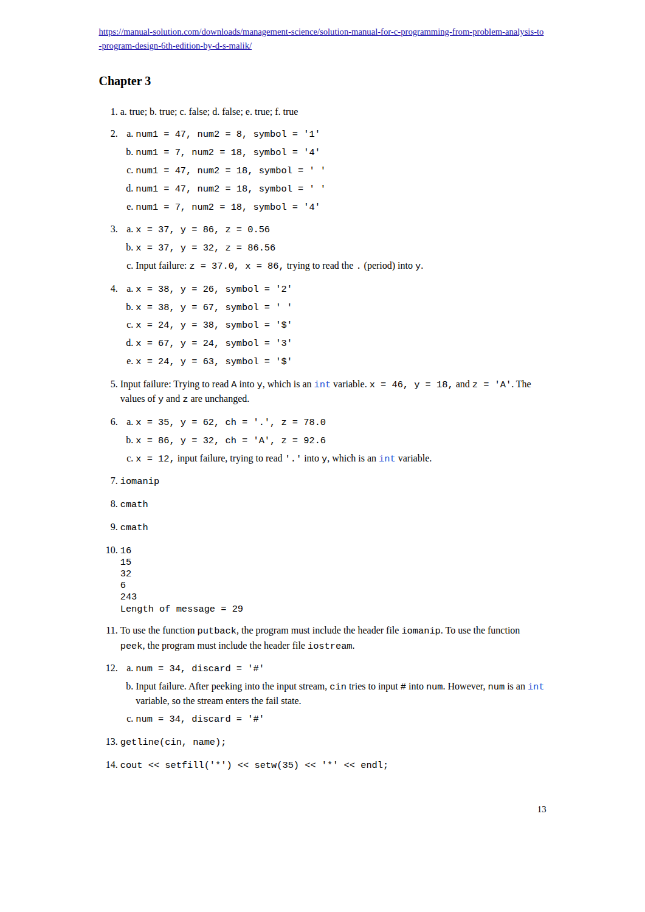https://manual-solution.com/downloads/management-science/solution-manual-for-c-programming-from-problem-analysis-to-program-design-6th-edition-by-d-s-malik/
Chapter 3
a. true; b. true; c. false; d. false; e. true; f. true
num1 = 47, num2 = 8, symbol = '1'
num1 = 7, num2 = 18, symbol = '4'
num1 = 47, num2 = 18, symbol = ' '
num1 = 47, num2 = 18, symbol = ' '
num1 = 7, num2 = 18, symbol = '4'
x = 37, y = 86, z = 0.56
x = 37, y = 32, z = 86.56
Input failure: z = 37.0, x = 86, trying to read the . (period) into y.
x = 38, y = 26, symbol = '2'
x = 38, y = 67, symbol = ' '
x = 24, y = 38, symbol = '$'
x = 67, y = 24, symbol = '3'
x = 24, y = 63, symbol = '$'
Input failure: Trying to read A into y, which is an int variable. x = 46, y = 18, and z = 'A'. The values of y and z are unchanged.
x = 35, y = 62, ch = '.', z = 78.0
x = 86, y = 32, ch = 'A', z = 92.6
x = 12, input failure, trying to read '.' into y, which is an int variable.
iomanip
cmath
cmath
16
15
32
6
243
Length of message = 29
To use the function putback, the program must include the header file iomanip. To use the function peek, the program must include the header file iostream.
num = 34, discard = '#'
Input failure. After peeking into the input stream, cin tries to input # into num. However, num is an int variable, so the stream enters the fail state.
num = 34, discard = '#'
getline(cin, name);
cout << setfill('*') << setw(35) << '*' << endl;
13